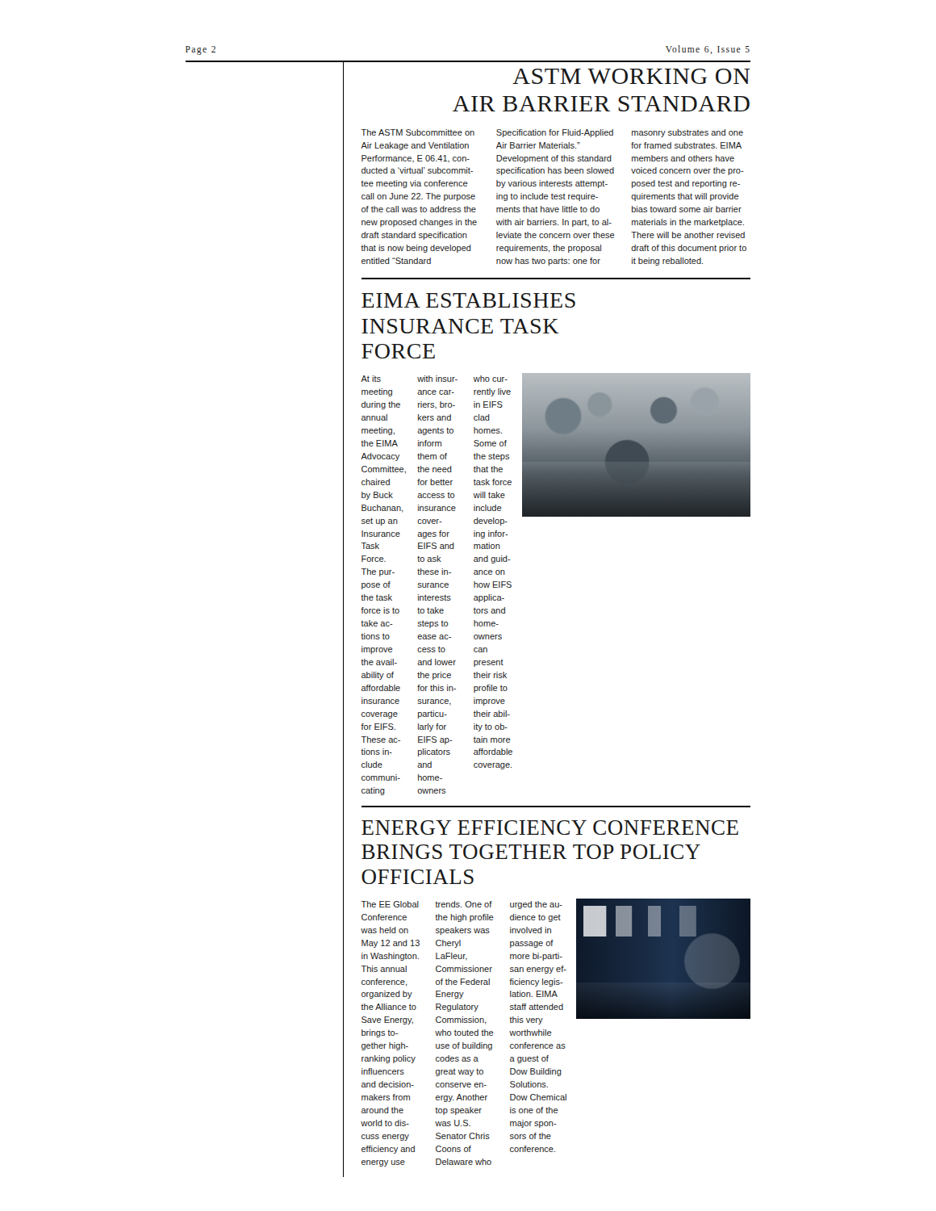Page 2
Volume 6, Issue 5
ASTM Working on
Air Barrier Standard
The ASTM Subcommittee on Air Leakage and Ventilation Performance, E 06.41, conducted a ‘virtual’ subcommittee meeting via conference call on June 22. The purpose of the call was to address the new proposed changes in the draft standard specification that is now being developed entitled “Standard Specification for Fluid-Applied Air Barrier Materials.” Development of this standard specification has been slowed by various interests attempting to include test requirements that have little to do with air barriers. In part, to alleviate the concern over these requirements, the proposal now has two parts: one for masonry substrates and one for framed substrates. EIMA members and others have voiced concern over the proposed test and reporting requirements that will provide bias toward some air barrier materials in the marketplace. There will be another revised draft of this document prior to it being reballoted.
EIMA Establishes
Insurance Task
Force
At its meeting during the annual meeting, the EIMA Advocacy Committee, chaired by Buck Buchanan, set up an Insurance Task Force. The purpose of the task force is to take actions to improve the availability of affordable insurance coverage for EIFS. These actions include communicating with insurance carriers, brokers and agents to inform them of the need for better access to insurance coverages for EIFS and to ask these insurance interests to take steps to ease access to and lower the price for this insurance, particularly for EIFS applicators and homeowners who currently live in EIFS clad homes. Some of the steps that the task force will take include developing information and guidance on how EIFS applicators and homeowners can present their risk profile to improve their ability to obtain more affordable coverage.
Energy Efficiency Conference
Brings Together Top Policy
Officials
The EE Global Conference was held on May 12 and 13 in Washington. This annual conference, organized by the Alliance to Save Energy, brings together high-ranking policy influencers and decision-makers from around the world to discuss energy efficiency and energy use trends. One of the high profile speakers was Cheryl LaFleur, Commissioner of the Federal Energy Regulatory Commission, who touted the use of building codes as a great way to conserve energy. Another top speaker was U.S. Senator Chris Coons of Delaware who urged the audience to get involved in passage of more bi-partisan energy efficiency legislation. EIMA staff attended this very worthwhile conference as a guest of Dow Building Solutions. Dow Chemical is one of the major sponsors of the conference.